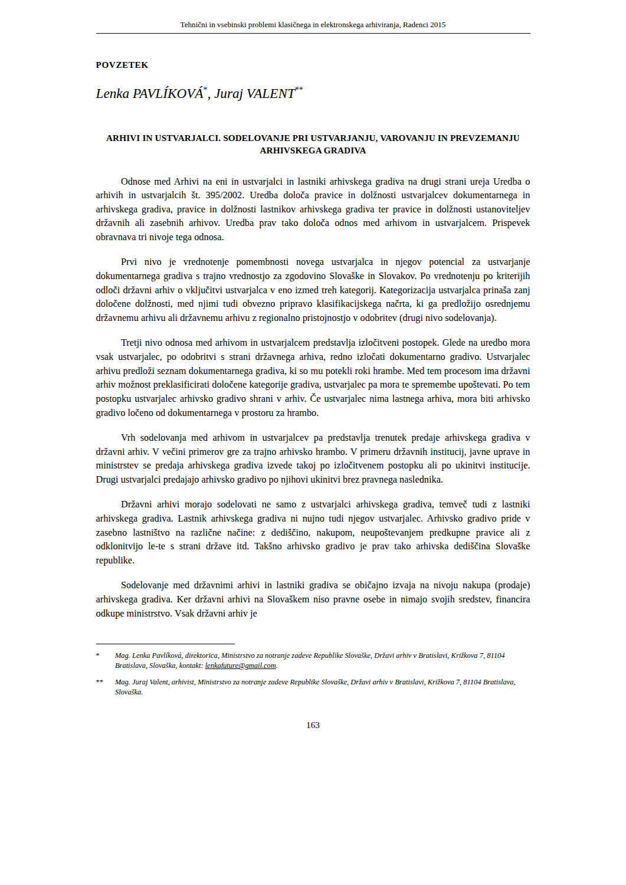Tehnični in vsebinski problemi klasičnega in elektronskega arhiviranja, Radenci 2015
POVZETEK
Lenka PAVLÍKOVÁ*, Juraj VALENT**
Arhivi in ustvarjalci. Sodelovanje pri ustvarjanju, varovanju in prevzemanju arhivskega gradiva
Odnose med Arhivi na eni in ustvarjalci in lastniki arhivskega gradiva na drugi strani ureja Uredba o arhivih in ustvarjalcih št. 395/2002. Uredba določa pravice in dolžnosti ustvarjalcev dokumentarnega in arhivskega gradiva, pravice in dolžnosti lastnikov arhivskega gradiva ter pravice in dolžnosti ustanoviteljev državnih ali zasebnih arhivov. Uredba prav tako določa odnos med arhivom in ustvarjalcem. Prispevek obravnava tri nivoje tega odnosa.
Prvi nivo je vrednotenje pomembnosti novega ustvarjalca in njegov potencial za ustvarjanje dokumentarnega gradiva s trajno vrednostjo za zgodovino Slovaške in Slovakov. Po vrednotenju po kriterijih odloči državni arhiv o vključitvi ustvarjalca v eno izmed treh kategorij. Kategorizacija ustvarjalca prinaša zanj določene dolžnosti, med njimi tudi obvezno pripravo klasifikacijskega načrta, ki ga predložijo osrednjemu državnemu arhivu ali državnemu arhivu z regionalno pristojnostjo v odobritev (drugi nivo sodelovanja).
Tretji nivo odnosa med arhivom in ustvarjalcem predstavlja izločitveni postopek. Glede na uredbo mora vsak ustvarjalec, po odobritvi s strani državnega arhiva, redno izločati dokumentarno gradivo. Ustvarjalec arhivu predloži seznam dokumentarnega gradiva, ki so mu potekli roki hrambe. Med tem procesom ima državni arhiv možnost preklasificirati določene kategorije gradiva, ustvarjalec pa mora te spremembe upoštevati. Po tem postopku ustvarjalec arhivsko gradivo shrani v arhiv. Če ustvarjalec nima lastnega arhiva, mora biti arhivsko gradivo ločeno od dokumentarnega v prostoru za hrambo.
Vrh sodelovanja med arhivom in ustvarjalcev pa predstavlja trenutek predaje arhivskega gradiva v državni arhiv. V večini primerov gre za trajno arhivsko hrambo. V primeru državnih institucij, javne uprave in ministrstev se predaja arhivskega gradiva izvede takoj po izločitvenem postopku ali po ukinitvi institucije. Drugi ustvarjalci predajajo arhivsko gradivo po njihovi ukinitvi brez pravnega naslednika.
Državni arhivi morajo sodelovati ne samo z ustvarjalci arhivskega gradiva, temveč tudi z lastniki arhivskega gradiva. Lastnik arhivskega gradiva ni nujno tudi njegov ustvarjalec. Arhivsko gradivo pride v zasebno lastništvo na različne načine: z dediščino, nakupom, neupoštevanjem predkupne pravice ali z odklonitvijo le-te s strani države itd. Takšno arhivsko gradivo je prav tako arhivska dediščina Slovaške republike.
Sodelovanje med državnimi arhivi in lastniki gradiva se običajno izvaja na nivoju nakupa (prodaje) arhivskega gradiva. Ker državni arhivi na Slovaškem niso pravne osebe in nimajo svojih sredstev, financira odkupe ministrstvo. Vsak državni arhiv je
*Mag. Lenka Pavlíková, direktorica, Ministrstvo za notranje zadeve Republike Slovaške, Državi arhiv v Bratislavi, Križkova 7, 81104 Bratislava, Slovaška, kontakt: lenkafuture@gmail.com.
**Mag. Juraj Valent, arhivist, Ministrstvo za notranje zadeve Republike Slovaške, Državi arhiv v Bratislavi, Križkova 7, 81104 Bratislava, Slovaška.
163